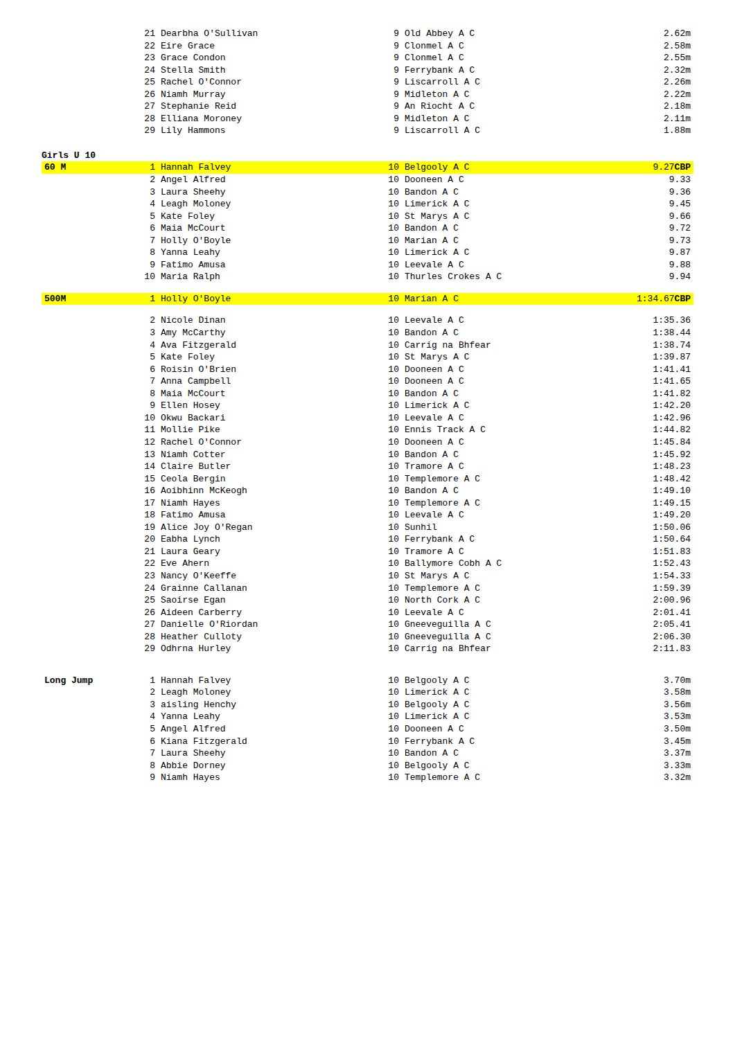| | 21 | Dearbha O'Sullivan | 9 | Old Abbey A C | 2.62m |
| | 22 | Eire Grace | 9 | Clonmel A C | 2.58m |
| | 23 | Grace Condon | 9 | Clonmel A C | 2.55m |
| | 24 | Stella Smith | 9 | Ferrybank A C | 2.32m |
| | 25 | Rachel O'Connor | 9 | Liscarroll A C | 2.26m |
| | 26 | Niamh Murray | 9 | Midleton A C | 2.22m |
| | 27 | Stephanie Reid | 9 | An Riocht A C | 2.18m |
| | 28 | Elliana Moroney | 9 | Midleton A C | 2.11m |
| | 29 | Lily Hammons | 9 | Liscarroll A C | 1.88m |
Girls U 10
| 60 M | 1 | Hannah Falvey | 10 | Belgooly A C | 9.27 CBP |
| | 2 | Angel Alfred | 10 | Dooneen A C | 9.33 |
| | 3 | Laura Sheehy | 10 | Bandon A C | 9.36 |
| | 4 | Leagh Moloney | 10 | Limerick A C | 9.45 |
| | 5 | Kate Foley | 10 | St Marys A C | 9.66 |
| | 6 | Maia McCourt | 10 | Bandon A C | 9.72 |
| | 7 | Holly O'Boyle | 10 | Marian A C | 9.73 |
| | 8 | Yanna Leahy | 10 | Limerick A C | 9.87 |
| | 9 | Fatimo Amusa | 10 | Leevale A C | 9.88 |
| | 10 | Maria Ralph | 10 | Thurles Crokes A C | 9.94 |
| 500M | 1 | Holly O'Boyle | 10 | Marian A C | 1:34.67 CBP |
| | 2 | Nicole Dinan | 10 | Leevale A C | 1:35.36 |
| | 3 | Amy McCarthy | 10 | Bandon A C | 1:38.44 |
| | 4 | Ava Fitzgerald | 10 | Carrig na Bhfear | 1:38.74 |
| | 5 | Kate Foley | 10 | St Marys A C | 1:39.87 |
| | 6 | Roisin O'Brien | 10 | Dooneen A C | 1:41.41 |
| | 7 | Anna Campbell | 10 | Dooneen A C | 1:41.65 |
| | 8 | Maia McCourt | 10 | Bandon A C | 1:41.82 |
| | 9 | Ellen Hosey | 10 | Limerick A C | 1:42.20 |
| | 10 | Okwu Backari | 10 | Leevale A C | 1:42.96 |
| | 11 | Mollie Pike | 10 | Ennis Track A C | 1:44.82 |
| | 12 | Rachel O'Connor | 10 | Dooneen A C | 1:45.84 |
| | 13 | Niamh Cotter | 10 | Bandon A C | 1:45.92 |
| | 14 | Claire Butler | 10 | Tramore A C | 1:48.23 |
| | 15 | Ceola Bergin | 10 | Templemore A C | 1:48.42 |
| | 16 | Aoibhinn McKeogh | 10 | Bandon A C | 1:49.10 |
| | 17 | Niamh Hayes | 10 | Templemore A C | 1:49.15 |
| | 18 | Fatimo Amusa | 10 | Leevale A C | 1:49.20 |
| | 19 | Alice Joy O'Regan | 10 | Sunhil | 1:50.06 |
| | 20 | Eabha Lynch | 10 | Ferrybank A C | 1:50.64 |
| | 21 | Laura Geary | 10 | Tramore A C | 1:51.83 |
| | 22 | Eve Ahern | 10 | Ballymore Cobh A C | 1:52.43 |
| | 23 | Nancy O'Keeffe | 10 | St Marys A C | 1:54.33 |
| | 24 | Grainne Callanan | 10 | Templemore A C | 1:59.39 |
| | 25 | Saoirse Egan | 10 | North Cork A C | 2:00.96 |
| | 26 | Aideen Carberry | 10 | Leevale A C | 2:01.41 |
| | 27 | Danielle O'Riordan | 10 | Gneeveguilla A C | 2:05.41 |
| | 28 | Heather Culloty | 10 | Gneeveguilla A C | 2:06.30 |
| | 29 | Odhrna Hurley | 10 | Carrig na Bhfear | 2:11.83 |
| Long Jump | 1 | Hannah Falvey | 10 | Belgooly A C | 3.70m |
| | 2 | Leagh Moloney | 10 | Limerick A C | 3.58m |
| | 3 | aisling Henchy | 10 | Belgooly A C | 3.56m |
| | 4 | Yanna Leahy | 10 | Limerick A C | 3.53m |
| | 5 | Angel Alfred | 10 | Dooneen A C | 3.50m |
| | 6 | Kiana Fitzgerald | 10 | Ferrybank A C | 3.45m |
| | 7 | Laura Sheehy | 10 | Bandon A C | 3.37m |
| | 8 | Abbie Dorney | 10 | Belgooly A C | 3.33m |
| | 9 | Niamh Hayes | 10 | Templemore A C | 3.32m |